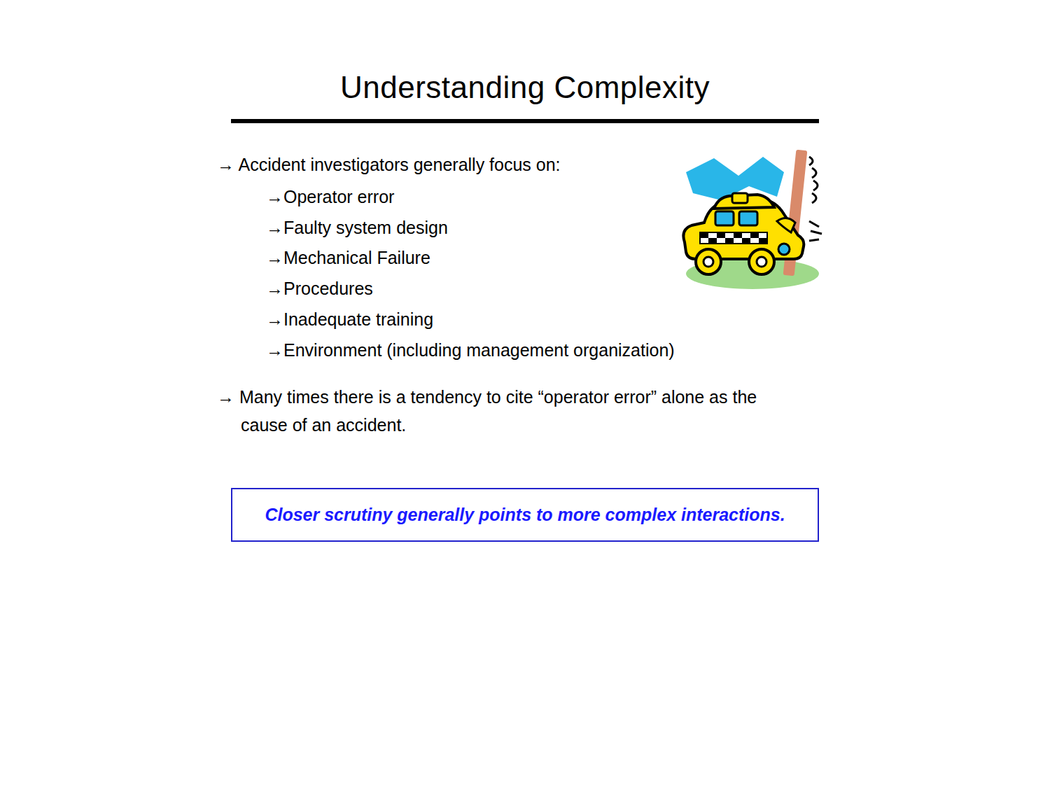Understanding Complexity
→ Accident investigators generally focus on:
→Operator error
→Faulty system design
→Mechanical Failure
→Procedures
→Inadequate training
→Environment (including management organization)
→ Many times there is a tendency to cite “operator error” alone as the cause of an accident.
Closer scrutiny generally points to more complex interactions.